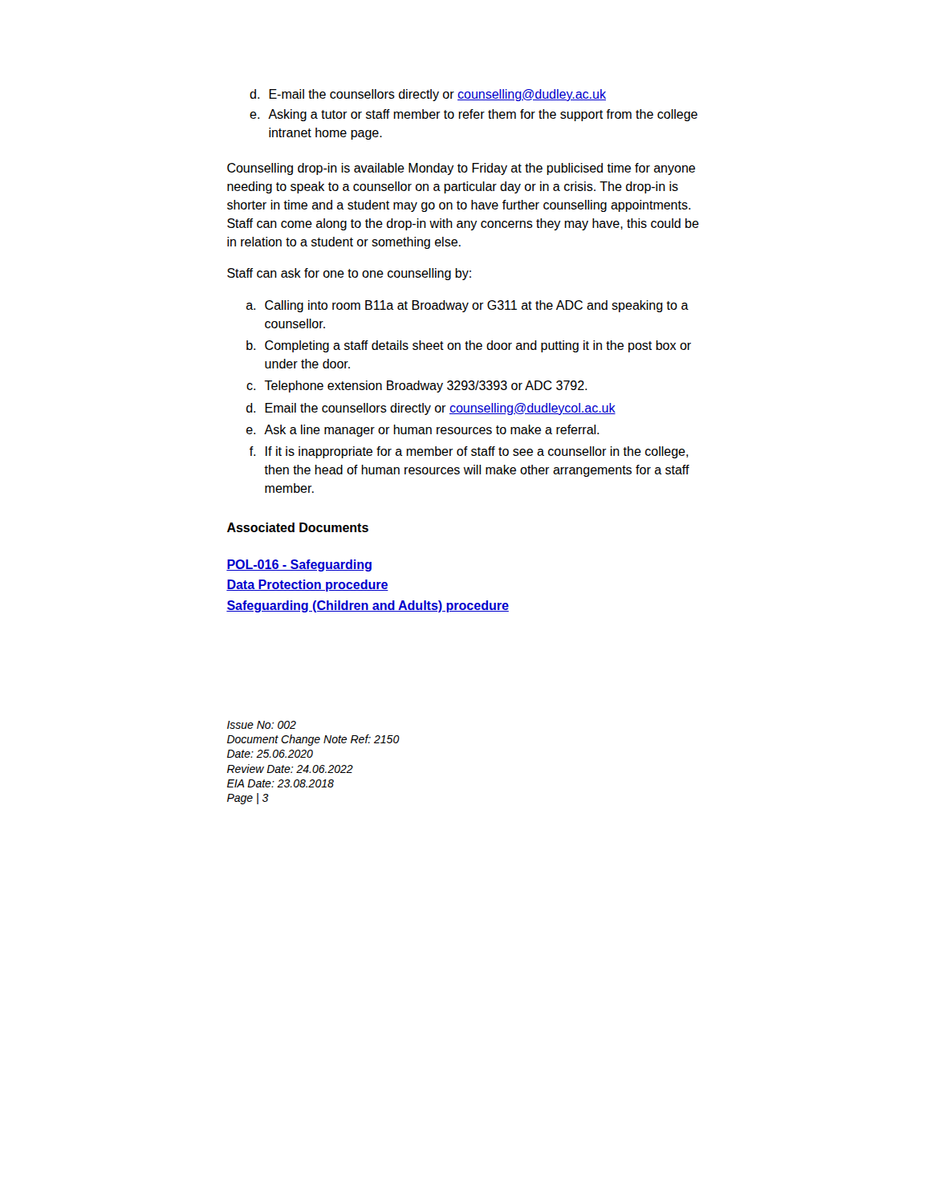E-mail the counsellors directly or counselling@dudley.ac.uk
Asking a tutor or staff member to refer them for the support from the college intranet home page.
Counselling drop-in is available Monday to Friday at the publicised time for anyone needing to speak to a counsellor on a particular day or in a crisis. The drop-in is shorter in time and a student may go on to have further counselling appointments. Staff can come along to the drop-in with any concerns they may have, this could be in relation to a student or something else.
Staff can ask for one to one counselling by:
Calling into room B11a at Broadway or G311 at the ADC and speaking to a counsellor.
Completing a staff details sheet on the door and putting it in the post box or under the door.
Telephone extension Broadway 3293/3393 or ADC 3792.
Email the counsellors directly or counselling@dudleycol.ac.uk
Ask a line manager or human resources to make a referral.
If it is inappropriate for a member of staff to see a counsellor in the college, then the head of human resources will make other arrangements for a staff member.
Associated Documents
POL-016 - Safeguarding Data Protection procedure Safeguarding (Children and Adults) procedure
Issue No: 002
Document Change Note Ref: 2150
Date: 25.06.2020
Review Date: 24.06.2022
EIA Date: 23.08.2018
Page | 3